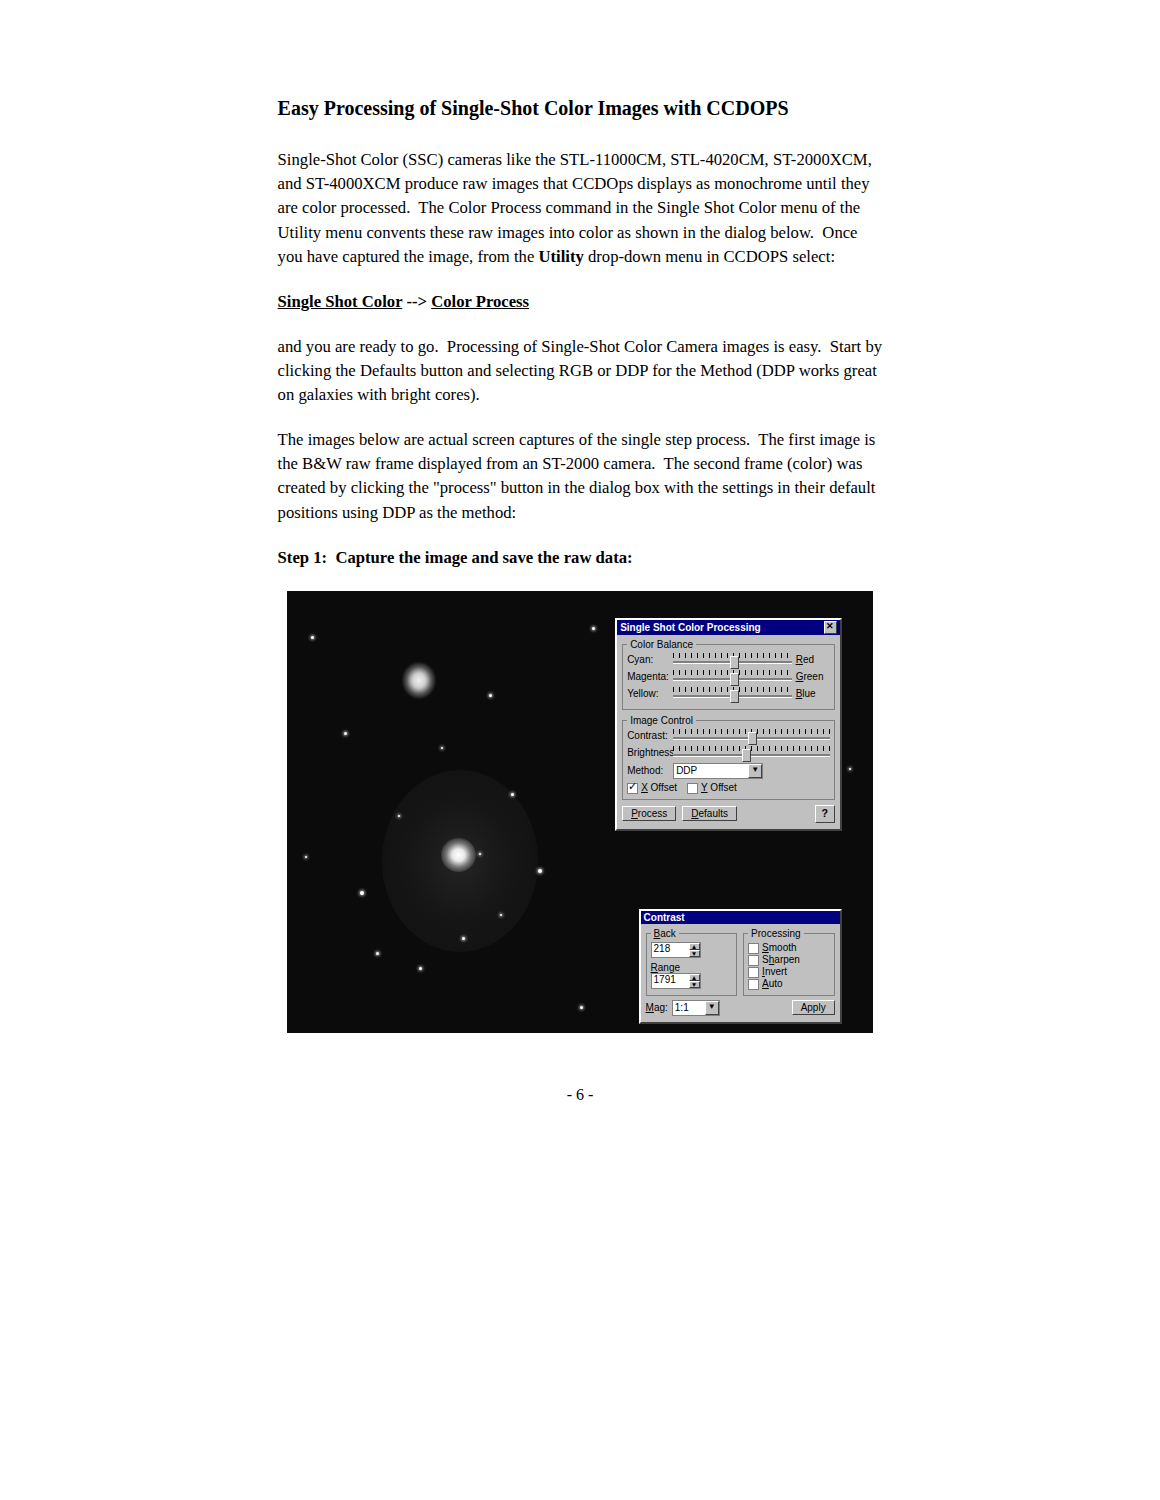Easy Processing of Single-Shot Color Images with CCDOPS
Single-Shot Color (SSC) cameras like the STL-11000CM, STL-4020CM, ST-2000XCM, and ST-4000XCM produce raw images that CCDOps displays as monochrome until they are color processed. The Color Process command in the Single Shot Color menu of the Utility menu convents these raw images into color as shown in the dialog below. Once you have captured the image, from the Utility drop-down menu in CCDOPS select:
Single Shot Color --> Color Process
and you are ready to go. Processing of Single-Shot Color Camera images is easy. Start by clicking the Defaults button and selecting RGB or DDP for the Method (DDP works great on galaxies with bright cores).
The images below are actual screen captures of the single step process. The first image is the B&W raw frame displayed from an ST-2000 camera. The second frame (color) was created by clicking the "process" button in the dialog box with the settings in their default positions using DDP as the method:
Step 1: Capture the image and save the raw data:
Single Shot Color Processing ✕
Color Balance
Cyan: Red
Magenta: Green
Yellow: Blue
Image Control
Contrast:
Brightness:
Method: DDP▼
X Offset Y Offset
Process Defaults ?
Contrast
Back 218
▲
▼
Range
1791
▲
▼
Processing
Smooth
Sharpen
Invert
Auto
Mag: 1:1▼ Apply
- 6 -